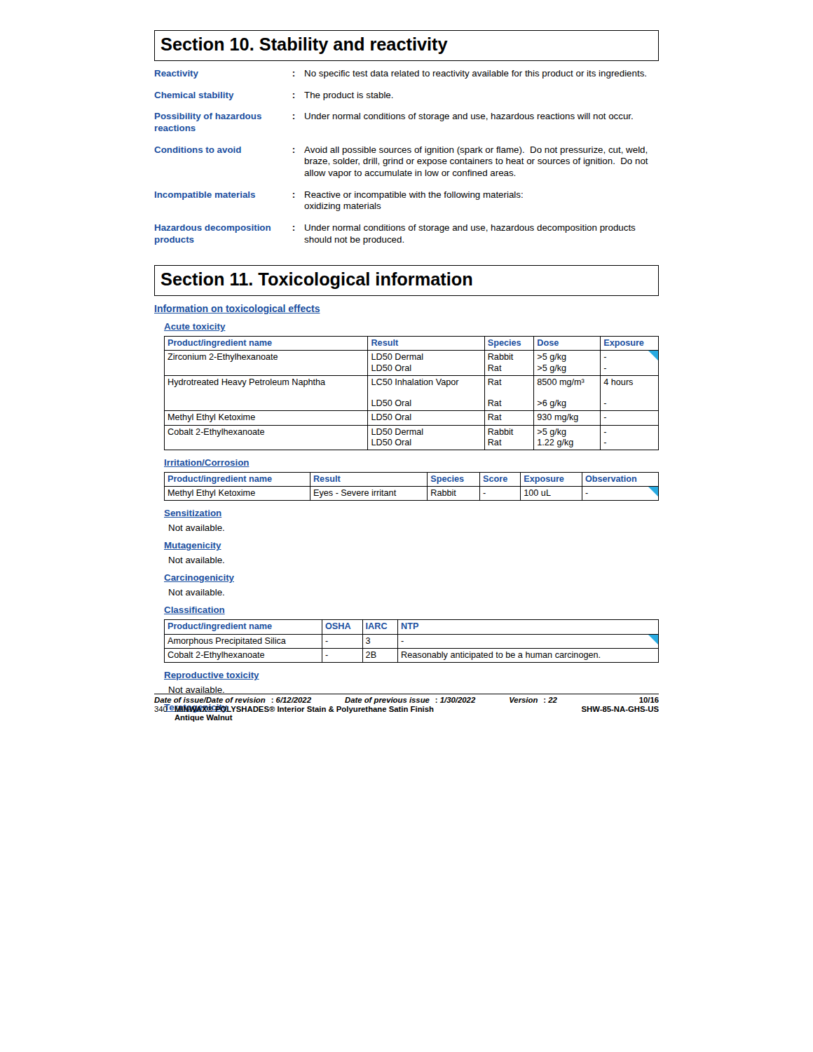Section 10. Stability and reactivity
| Reactivity | : | No specific test data related to reactivity available for this product or its ingredients. |
| Chemical stability | : | The product is stable. |
| Possibility of hazardous reactions | : | Under normal conditions of storage and use, hazardous reactions will not occur. |
| Conditions to avoid | : | Avoid all possible sources of ignition (spark or flame). Do not pressurize, cut, weld, braze, solder, drill, grind or expose containers to heat or sources of ignition. Do not allow vapor to accumulate in low or confined areas. |
| Incompatible materials | : | Reactive or incompatible with the following materials: oxidizing materials |
| Hazardous decomposition products | : | Under normal conditions of storage and use, hazardous decomposition products should not be produced. |
Section 11. Toxicological information
Information on toxicological effects
Acute toxicity
| Product/ingredient name | Result | Species | Dose | Exposure |
| --- | --- | --- | --- | --- |
| Zirconium 2-Ethylhexanoate | LD50 Dermal LD50 Oral | Rabbit Rat | >5 g/kg >5 g/kg | - - |
| Hydrotreated Heavy Petroleum Naphtha | LC50 Inhalation Vapor LD50 Oral | Rat Rat | 8500 mg/m³ >6 g/kg | 4 hours - |
| Methyl Ethyl Ketoxime | LD50 Oral | Rat | 930 mg/kg | - |
| Cobalt 2-Ethylhexanoate | LD50 Dermal LD50 Oral | Rabbit Rat | >5 g/kg 1.22 g/kg | - - |
Irritation/Corrosion
| Product/ingredient name | Result | Species | Score | Exposure | Observation |
| --- | --- | --- | --- | --- | --- |
| Methyl Ethyl Ketoxime | Eyes - Severe irritant | Rabbit | - | 100 uL | - |
Sensitization
Not available.
Mutagenicity
Not available.
Carcinogenicity
Not available.
Classification
| Product/ingredient name | OSHA | IARC | NTP |
| --- | --- | --- | --- |
| Amorphous Precipitated Silica | - | 3 | - |
| Cobalt 2-Ethylhexanoate | - | 2B | Reasonably anticipated to be a human carcinogen. |
Reproductive toxicity
Not available.
Teratogenicity
Date of issue/Date of revision : 6/12/2022 Date of previous issue : 1/30/2022 Version : 22 10/16
340 MINWAX® POLYSHADES® Interior Stain & Polyurethane Satin Finish
Antique Walnut SHW-85-NA-GHS-US